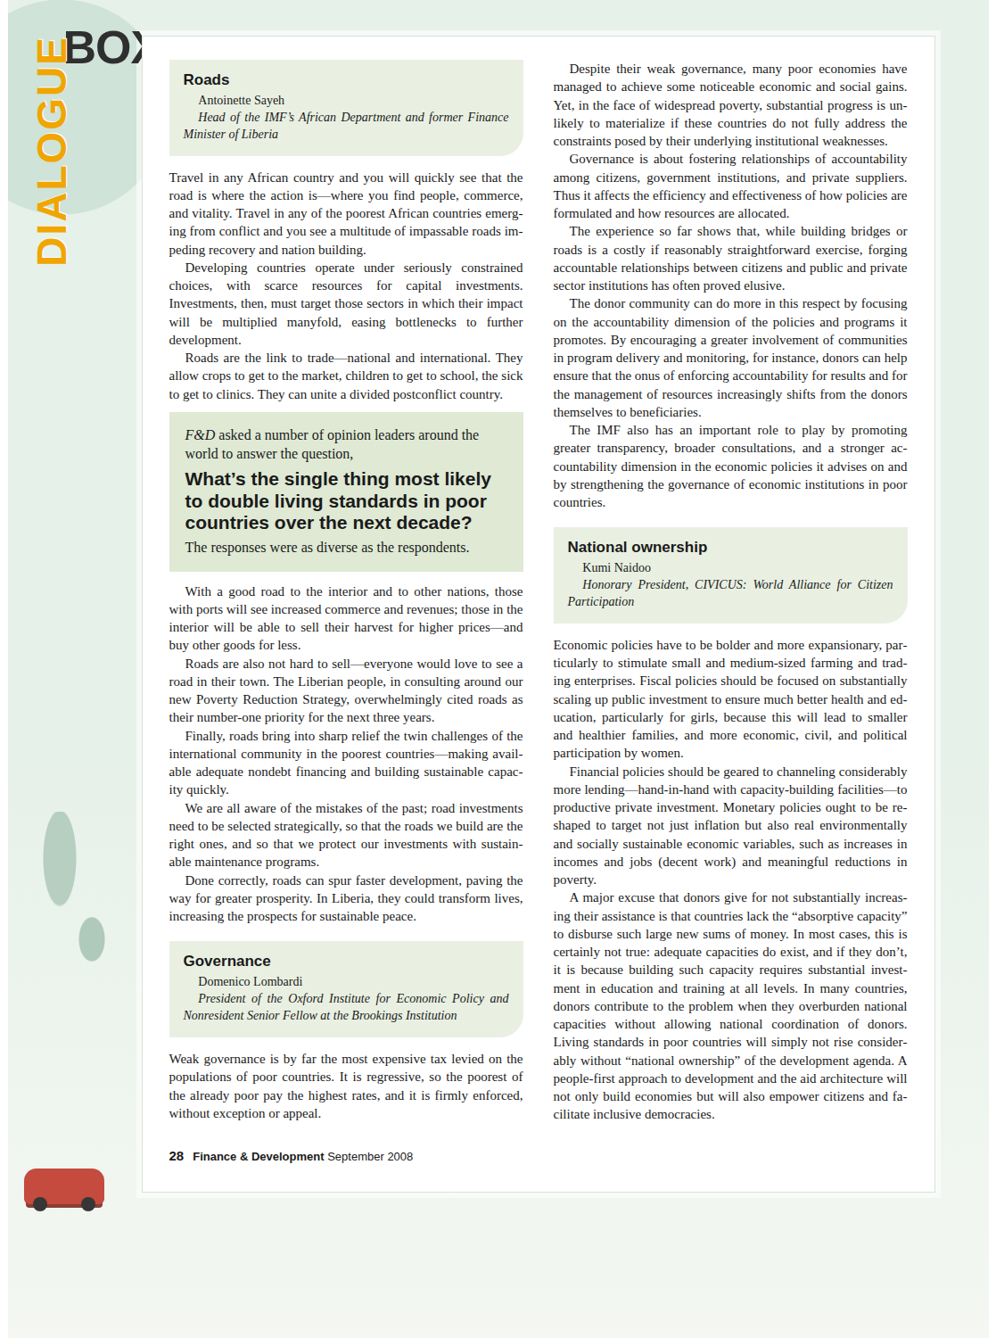BOX
DIALOGUE
Roads
Antoinette Sayeh Head of the IMF’s African Department and former Finance Minister of Liberia
Travel in any African country and you will quickly see that the road is where the action is—where you find people, commerce, and vitality. Travel in any of the poorest African countries emerging from conflict and you see a multitude of impassable roads impeding recovery and nation building.
Developing countries operate under seriously constrained choices, with scarce resources for capital investments. Investments, then, must target those sectors in which their impact will be multiplied manyfold, easing bottlenecks to further development.
Roads are the link to trade—national and international. They allow crops to get to the market, children to get to school, the sick to get to clinics. They can unite a divided postconflict country.
F&D asked a number of opinion leaders around the world to answer the question, What’s the single thing most likely to double living standards in poor countries over the next decade? The responses were as diverse as the respondents.
With a good road to the interior and to other nations, those with ports will see increased commerce and revenues; those in the interior will be able to sell their harvest for higher prices—and buy other goods for less.
Roads are also not hard to sell—everyone would love to see a road in their town. The Liberian people, in consulting around our new Poverty Reduction Strategy, overwhelmingly cited roads as their number-one priority for the next three years.
Finally, roads bring into sharp relief the twin challenges of the international community in the poorest countries—making available adequate nondebt financing and building sustainable capacity quickly.
We are all aware of the mistakes of the past; road investments need to be selected strategically, so that the roads we build are the right ones, and so that we protect our investments with sustainable maintenance programs.
Done correctly, roads can spur faster development, paving the way for greater prosperity. In Liberia, they could transform lives, increasing the prospects for sustainable peace.
Governance
Domenico Lombardi President of the Oxford Institute for Economic Policy and Nonresident Senior Fellow at the Brookings Institution
Weak governance is by far the most expensive tax levied on the populations of poor countries. It is regressive, so the poorest of the already poor pay the highest rates, and it is firmly enforced, without exception or appeal.
Despite their weak governance, many poor economies have managed to achieve some noticeable economic and social gains. Yet, in the face of widespread poverty, substantial progress is unlikely to materialize if these countries do not fully address the constraints posed by their underlying institutional weaknesses.
Governance is about fostering relationships of accountability among citizens, government institutions, and private suppliers. Thus it affects the efficiency and effectiveness of how policies are formulated and how resources are allocated.
The experience so far shows that, while building bridges or roads is a costly if reasonably straightforward exercise, forging accountable relationships between citizens and public and private sector institutions has often proved elusive.
The donor community can do more in this respect by focusing on the accountability dimension of the policies and programs it promotes. By encouraging a greater involvement of communities in program delivery and monitoring, for instance, donors can help ensure that the onus of enforcing accountability for results and for the management of resources increasingly shifts from the donors themselves to beneficiaries.
The IMF also has an important role to play by promoting greater transparency, broader consultations, and a stronger accountability dimension in the economic policies it advises on and by strengthening the governance of economic institutions in poor countries.
National ownership
Kumi Naidoo Honorary President, CIVICUS: World Alliance for Citizen Participation
Economic policies have to be bolder and more expansionary, particularly to stimulate small and medium-sized farming and trading enterprises. Fiscal policies should be focused on substantially scaling up public investment to ensure much better health and education, particularly for girls, because this will lead to smaller and healthier families, and more economic, civil, and political participation by women.
Financial policies should be geared to channeling considerably more lending—hand-in-hand with capacity-building facilities—to productive private investment. Monetary policies ought to be reshaped to target not just inflation but also real environmentally and socially sustainable economic variables, such as increases in incomes and jobs (decent work) and meaningful reductions in poverty.
A major excuse that donors give for not substantially increasing their assistance is that countries lack the “absorptive capacity” to disburse such large new sums of money. In most cases, this is certainly not true: adequate capacities do exist, and if they don’t, it is because building such capacity requires substantial investment in education and training at all levels. In many countries, donors contribute to the problem when they overburden national capacities without allowing national coordination of donors. Living standards in poor countries will simply not rise considerably without “national ownership” of the development agenda. A people-first approach to development and the aid architecture will not only build economies but will also empower citizens and facilitate inclusive democracies.
28 Finance & Development September 2008